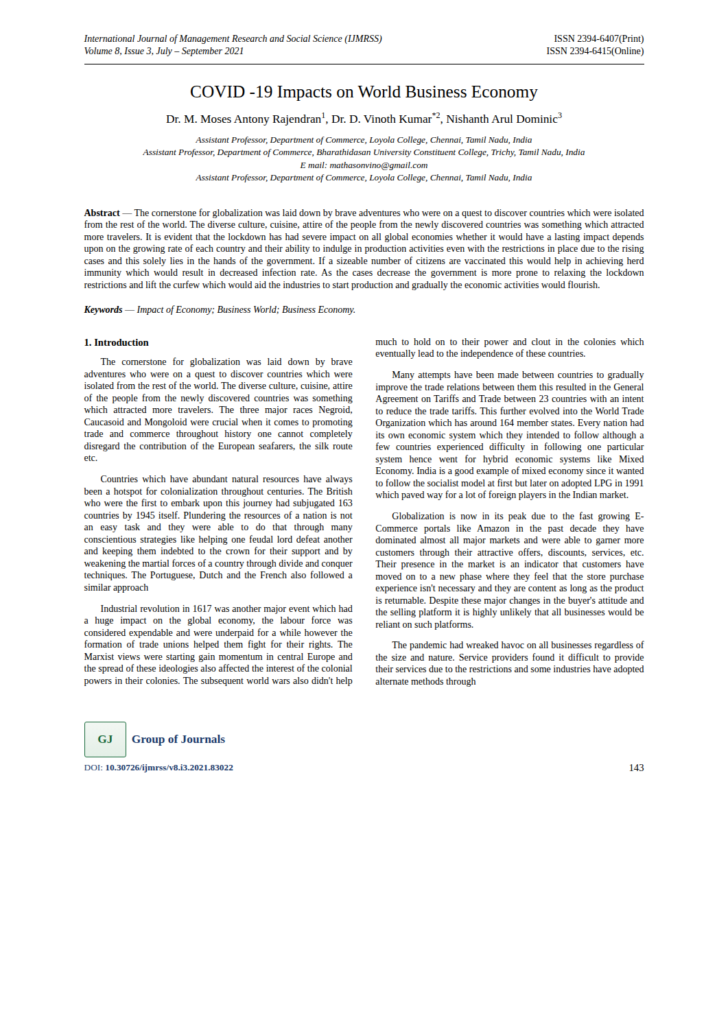International Journal of Management Research and Social Science (IJMRSS)
Volume 8, Issue 3, July – September 2021
ISSN 2394-6407(Print)
ISSN 2394-6415(Online)
COVID -19 Impacts on World Business Economy
Dr. M. Moses Antony Rajendran1, Dr. D. Vinoth Kumar*2, Nishanth Arul Dominic3
Assistant Professor, Department of Commerce, Loyola College, Chennai, Tamil Nadu, India
Assistant Professor, Department of Commerce, Bharathidasan University Constituent College, Trichy, Tamil Nadu, India
E mail: mathasonvino@gmail.com
Assistant Professor, Department of Commerce, Loyola College, Chennai, Tamil Nadu, India
Abstract — The cornerstone for globalization was laid down by brave adventures who were on a quest to discover countries which were isolated from the rest of the world. The diverse culture, cuisine, attire of the people from the newly discovered countries was something which attracted more travelers. It is evident that the lockdown has had severe impact on all global economies whether it would have a lasting impact depends upon on the growing rate of each country and their ability to indulge in production activities even with the restrictions in place due to the rising cases and this solely lies in the hands of the government. If a sizeable number of citizens are vaccinated this would help in achieving herd immunity which would result in decreased infection rate. As the cases decrease the government is more prone to relaxing the lockdown restrictions and lift the curfew which would aid the industries to start production and gradually the economic activities would flourish.
Keywords — Impact of Economy; Business World; Business Economy.
1. Introduction
The cornerstone for globalization was laid down by brave adventures who were on a quest to discover countries which were isolated from the rest of the world. The diverse culture, cuisine, attire of the people from the newly discovered countries was something which attracted more travelers. The three major races Negroid, Caucasoid and Mongoloid were crucial when it comes to promoting trade and commerce throughout history one cannot completely disregard the contribution of the European seafarers, the silk route etc.
Countries which have abundant natural resources have always been a hotspot for colonialization throughout centuries. The British who were the first to embark upon this journey had subjugated 163 countries by 1945 itself. Plundering the resources of a nation is not an easy task and they were able to do that through many conscientious strategies like helping one feudal lord defeat another and keeping them indebted to the crown for their support and by weakening the martial forces of a country through divide and conquer techniques. The Portuguese, Dutch and the French also followed a similar approach
Industrial revolution in 1617 was another major event which had a huge impact on the global economy, the labour force was considered expendable and were underpaid for a while however the formation of trade unions helped them fight for their rights. The Marxist views were starting gain momentum in central Europe and the spread of these ideologies also affected the interest of the colonial powers in their colonies. The subsequent world wars also didn't help much to hold on to their power and clout in the colonies which eventually lead to the independence of these countries.
Many attempts have been made between countries to gradually improve the trade relations between them this resulted in the General Agreement on Tariffs and Trade between 23 countries with an intent to reduce the trade tariffs. This further evolved into the World Trade Organization which has around 164 member states. Every nation had its own economic system which they intended to follow although a few countries experienced difficulty in following one particular system hence went for hybrid economic systems like Mixed Economy. India is a good example of mixed economy since it wanted to follow the socialist model at first but later on adopted LPG in 1991 which paved way for a lot of foreign players in the Indian market.
Globalization is now in its peak due to the fast growing E-Commerce portals like Amazon in the past decade they have dominated almost all major markets and were able to garner more customers through their attractive offers, discounts, services, etc. Their presence in the market is an indicator that customers have moved on to a new phase where they feel that the store purchase experience isn't necessary and they are content as long as the product is returnable. Despite these major changes in the buyer's attitude and the selling platform it is highly unlikely that all businesses would be reliant on such platforms.
The pandemic had wreaked havoc on all businesses regardless of the size and nature. Service providers found it difficult to provide their services due to the restrictions and some industries have adopted alternate methods through
GJ
Group of Journals
DOI: 10.30726/ijmrss/v8.i3.2021.83022
143